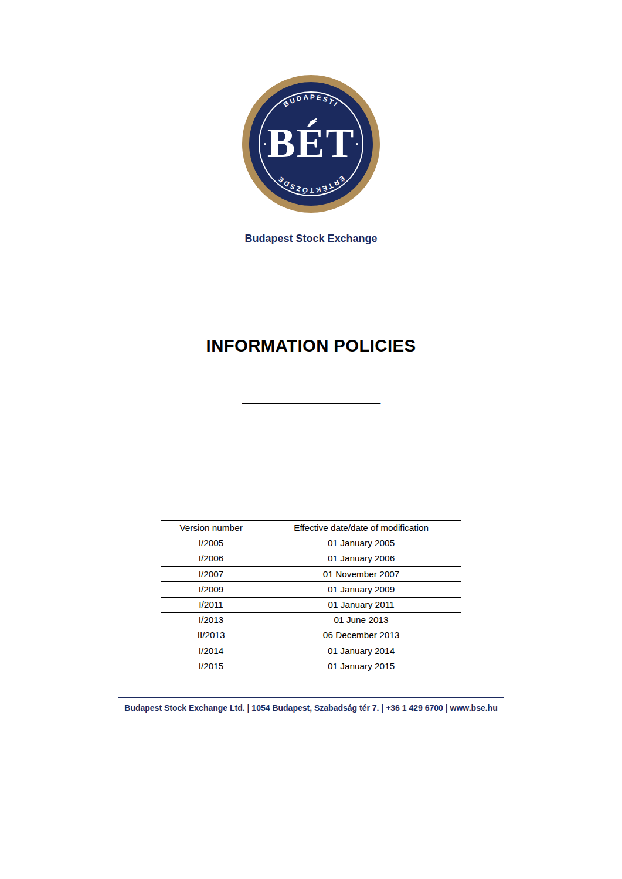BUDAPESTI ÉRTÉKTŐZSDE
BÉT
Budapest Stock Exchange
_________________
INFORMATION POLICIES
_________________
| Version number | Effective date/date of modification |
| --- | --- |
| I/2005 | 01 January 2005 |
| I/2006 | 01 January 2006 |
| I/2007 | 01 November 2007 |
| I/2009 | 01 January 2009 |
| I/2011 | 01 January 2011 |
| I/2013 | 01 June 2013 |
| II/2013 | 06 December 2013 |
| I/2014 | 01 January 2014 |
| I/2015 | 01 January 2015 |
Budapest Stock Exchange Ltd. | 1054 Budapest, Szabadság tér 7. | +36 1 429 6700 | www.bse.hu